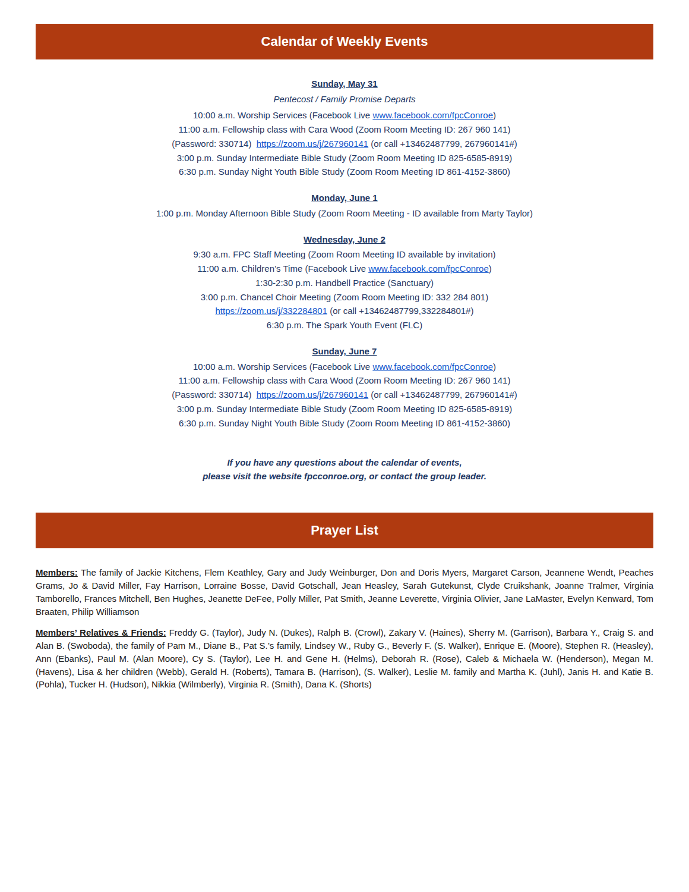Calendar of Weekly Events
Sunday, May 31
Pentecost / Family Promise Departs
10:00 a.m. Worship Services (Facebook Live www.facebook.com/fpcConroe)
11:00 a.m. Fellowship class with Cara Wood (Zoom Room Meeting ID: 267 960 141)
(Password: 330714) https://zoom.us/j/267960141 (or call +13462487799, 267960141#)
3:00 p.m. Sunday Intermediate Bible Study (Zoom Room Meeting ID 825-6585-8919)
6:30 p.m. Sunday Night Youth Bible Study (Zoom Room Meeting ID 861-4152-3860)
Monday, June 1
1:00 p.m. Monday Afternoon Bible Study (Zoom Room Meeting - ID available from Marty Taylor)
Wednesday, June 2
9:30 a.m. FPC Staff Meeting (Zoom Room Meeting ID available by invitation)
11:00 a.m. Children’s Time (Facebook Live www.facebook.com/fpcConroe)
1:30-2:30 p.m. Handbell Practice (Sanctuary)
3:00 p.m. Chancel Choir Meeting (Zoom Room Meeting ID: 332 284 801)
https://zoom.us/j/332284801 (or call +13462487799,332284801#)
6:30 p.m. The Spark Youth Event (FLC)
Sunday, June 7
10:00 a.m. Worship Services (Facebook Live www.facebook.com/fpcConroe)
11:00 a.m. Fellowship class with Cara Wood (Zoom Room Meeting ID: 267 960 141)
(Password: 330714) https://zoom.us/j/267960141 (or call +13462487799, 267960141#)
3:00 p.m. Sunday Intermediate Bible Study (Zoom Room Meeting ID 825-6585-8919)
6:30 p.m. Sunday Night Youth Bible Study (Zoom Room Meeting ID 861-4152-3860)
If you have any questions about the calendar of events,
please visit the website fpcconroe.org, or contact the group leader.
Prayer List
Members: The family of Jackie Kitchens, Flem Keathley, Gary and Judy Weinburger, Don and Doris Myers, Margaret Carson, Jeannene Wendt, Peaches Grams, Jo & David Miller, Fay Harrison, Lorraine Bosse, David Gotschall, Jean Heasley, Sarah Gutekunst, Clyde Cruikshank, Joanne Tralmer, Virginia Tamborello, Frances Mitchell, Ben Hughes, Jeanette DeFee, Polly Miller, Pat Smith, Jeanne Leverette, Virginia Olivier, Jane LaMaster, Evelyn Kenward, Tom Braaten, Philip Williamson
Members’ Relatives & Friends: Freddy G. (Taylor), Judy N. (Dukes), Ralph B. (Crowl), Zakary V. (Haines), Sherry M. (Garrison), Barbara Y., Craig S. and Alan B. (Swoboda), the family of Pam M., Diane B., Pat S.’s family, Lindsey W., Ruby G., Beverly F. (S. Walker), Enrique E. (Moore), Stephen R. (Heasley), Ann (Ebanks), Paul M. (Alan Moore), Cy S. (Taylor), Lee H. and Gene H. (Helms), Deborah R. (Rose), Caleb & Michaela W. (Henderson), Megan M. (Havens), Lisa & her children (Webb), Gerald H. (Roberts), Tamara B. (Harrison), (S. Walker), Leslie M. family and Martha K. (Juhl), Janis H. and Katie B. (Pohla), Tucker H. (Hudson), Nikkia (Wilmberly), Virginia R. (Smith), Dana K. (Shorts)